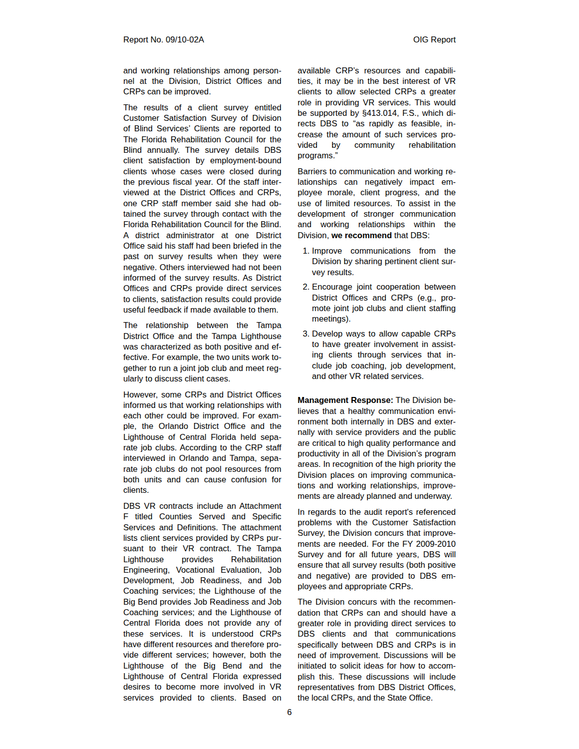Report No. 09/10-02A OIG Report
and working relationships among personnel at the Division, District Offices and CRPs can be improved.
The results of a client survey entitled Customer Satisfaction Survey of Division of Blind Services’ Clients are reported to The Florida Rehabilitation Council for the Blind annually. The survey details DBS client satisfaction by employment-bound clients whose cases were closed during the previous fiscal year. Of the staff interviewed at the District Offices and CRPs, one CRP staff member said she had obtained the survey through contact with the Florida Rehabilitation Council for the Blind. A district administrator at one District Office said his staff had been briefed in the past on survey results when they were negative. Others interviewed had not been informed of the survey results. As District Offices and CRPs provide direct services to clients, satisfaction results could provide useful feedback if made available to them.
The relationship between the Tampa District Office and the Tampa Lighthouse was characterized as both positive and effective. For example, the two units work together to run a joint job club and meet regularly to discuss client cases.
However, some CRPs and District Offices informed us that working relationships with each other could be improved. For example, the Orlando District Office and the Lighthouse of Central Florida held separate job clubs. According to the CRP staff interviewed in Orlando and Tampa, separate job clubs do not pool resources from both units and can cause confusion for clients.
DBS VR contracts include an Attachment F titled Counties Served and Specific Services and Definitions. The attachment lists client services provided by CRPs pursuant to their VR contract. The Tampa Lighthouse provides Rehabilitation Engineering, Vocational Evaluation, Job Development, Job Readiness, and Job Coaching services; the Lighthouse of the Big Bend provides Job Readiness and Job Coaching services; and the Lighthouse of Central Florida does not provide any of these services. It is understood CRPs have different resources and therefore provide different services; however, both the Lighthouse of the Big Bend and the Lighthouse of Central Florida expressed desires to become more involved in VR services provided to clients. Based on available CRP’s resources and capabilities, it may be in the best interest of VR clients to allow selected CRPs a greater role in providing VR services. This would be supported by §413.014, F.S., which directs DBS to “as rapidly as feasible, increase the amount of such services provided by community rehabilitation programs.”
Barriers to communication and working relationships can negatively impact employee morale, client progress, and the use of limited resources. To assist in the development of stronger communication and working relationships within the Division, we recommend that DBS:
Improve communications from the Division by sharing pertinent client survey results.
Encourage joint cooperation between District Offices and CRPs (e.g., promote joint job clubs and client staffing meetings).
Develop ways to allow capable CRPs to have greater involvement in assisting clients through services that include job coaching, job development, and other VR related services.
Management Response: The Division believes that a healthy communication environment both internally in DBS and externally with service providers and the public are critical to high quality performance and productivity in all of the Division’s program areas. In recognition of the high priority the Division places on improving communications and working relationships, improvements are already planned and underway.
In regards to the audit report's referenced problems with the Customer Satisfaction Survey, the Division concurs that improvements are needed. For the FY 2009-2010 Survey and for all future years, DBS will ensure that all survey results (both positive and negative) are provided to DBS employees and appropriate CRPs.
The Division concurs with the recommendation that CRPs can and should have a greater role in providing direct services to DBS clients and that communications specifically between DBS and CRPs is in need of improvement. Discussions will be initiated to solicit ideas for how to accomplish this. These discussions will include representatives from DBS District Offices, the local CRPs, and the State Office.
6